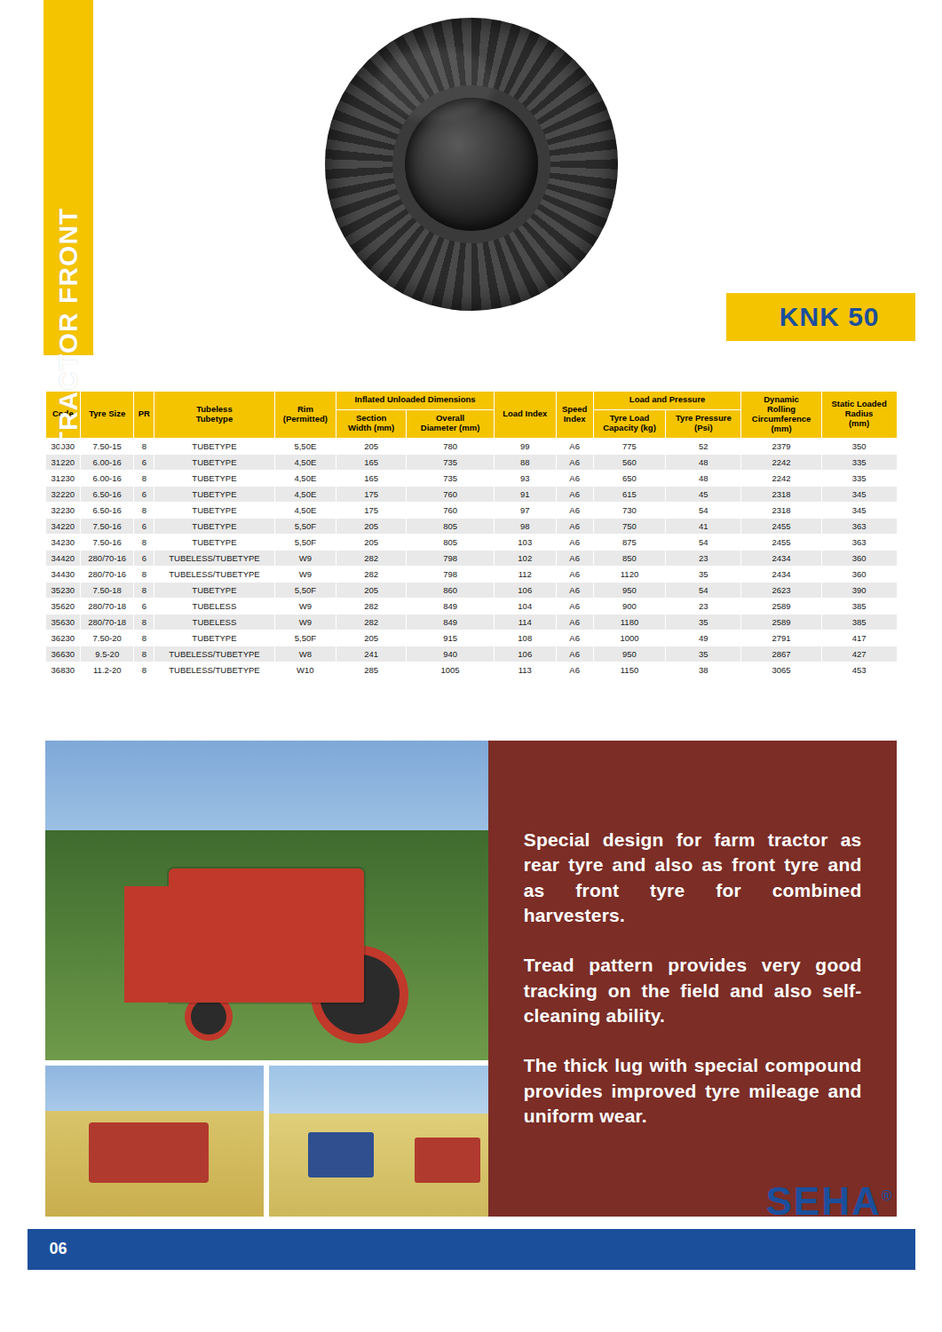TRACTOR FRONT
KNK 50
| Code | Tyre Size | PR | Tubeless Tubetype | Rim (Permitted) | Inflated Unloaded Dimensions | Load Index | Speed Index | Load and Pressure | Dynamic Rolling Circumference (mm) | Static Loaded Radius (mm) |
| --- | --- | --- | --- | --- | --- | --- | --- | --- | --- | --- |
| Section Width (mm) | Overall Diameter (mm) | Tyre Load Capacity (kg) | Tyre Pressure (Psi) |
| 30030 | 7.50-15 | 8 | TUBETYPE | 5,50E | 205 | 780 | 99 | A6 | 775 | 52 | 2379 | 350 |
| 31220 | 6.00-16 | 6 | TUBETYPE | 4,50E | 165 | 735 | 88 | A6 | 560 | 48 | 2242 | 335 |
| 31230 | 6.00-16 | 8 | TUBETYPE | 4,50E | 165 | 735 | 93 | A6 | 650 | 48 | 2242 | 335 |
| 32220 | 6.50-16 | 6 | TUBETYPE | 4,50E | 175 | 760 | 91 | A6 | 615 | 45 | 2318 | 345 |
| 32230 | 6.50-16 | 8 | TUBETYPE | 4,50E | 175 | 760 | 97 | A6 | 730 | 54 | 2318 | 345 |
| 34220 | 7.50-16 | 6 | TUBETYPE | 5,50F | 205 | 805 | 98 | A6 | 750 | 41 | 2455 | 363 |
| 34230 | 7.50-16 | 8 | TUBETYPE | 5,50F | 205 | 805 | 103 | A6 | 875 | 54 | 2455 | 363 |
| 34420 | 280/70-16 | 6 | TUBELESS/TUBETYPE | W9 | 282 | 798 | 102 | A6 | 850 | 23 | 2434 | 360 |
| 34430 | 280/70-16 | 8 | TUBELESS/TUBETYPE | W9 | 282 | 798 | 112 | A6 | 1120 | 35 | 2434 | 360 |
| 35230 | 7.50-18 | 8 | TUBETYPE | 5,50F | 205 | 860 | 106 | A6 | 950 | 54 | 2623 | 390 |
| 35620 | 280/70-18 | 6 | TUBELESS | W9 | 282 | 849 | 104 | A6 | 900 | 23 | 2589 | 385 |
| 35630 | 280/70-18 | 8 | TUBELESS | W9 | 282 | 849 | 114 | A6 | 1180 | 35 | 2589 | 385 |
| 36230 | 7.50-20 | 8 | TUBETYPE | 5,50F | 205 | 915 | 108 | A6 | 1000 | 49 | 2791 | 417 |
| 36630 | 9.5-20 | 8 | TUBELESS/TUBETYPE | W8 | 241 | 940 | 106 | A6 | 950 | 35 | 2867 | 427 |
| 36830 | 11.2-20 | 8 | TUBELESS/TUBETYPE | W10 | 285 | 1005 | 113 | A6 | 1150 | 38 | 3065 | 453 |
Special design for farm tractor as rear tyre and also as front tyre and as front tyre for combined harvesters.
Tread pattern provides very good tracking on the field and also self-cleaning ability.
The thick lug with special compound provides improved tyre mileage and uniform wear.
SEHA®
06